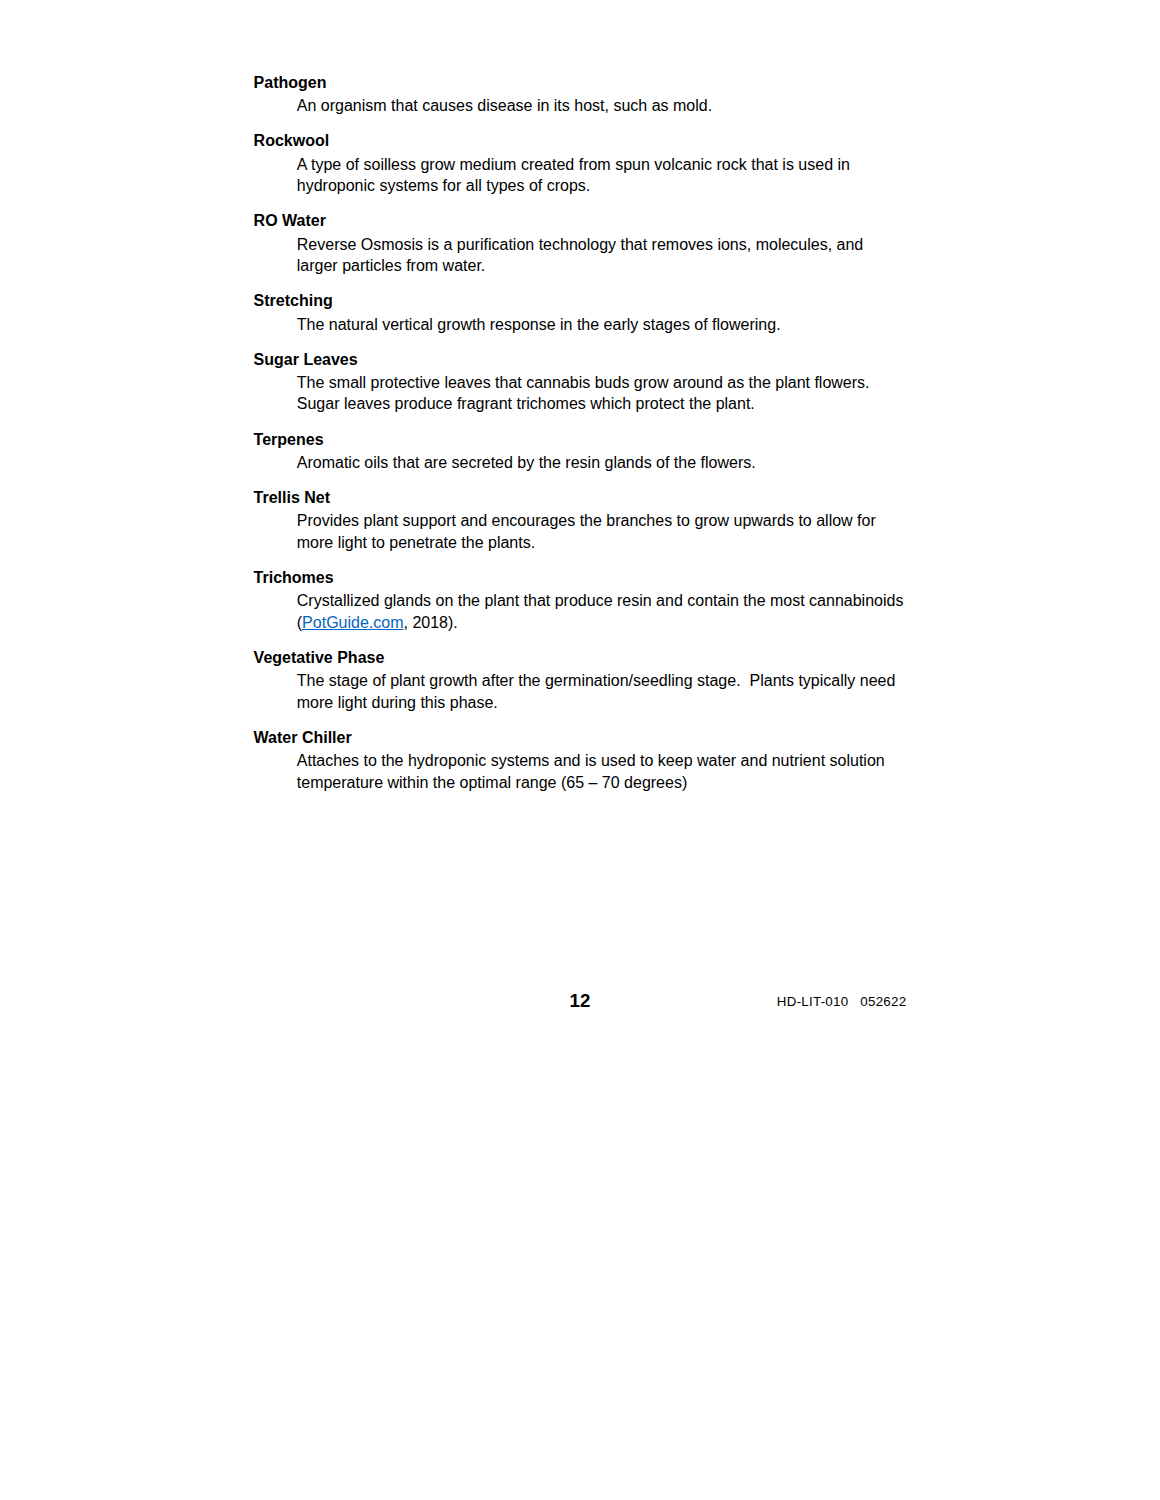Pathogen
An organism that causes disease in its host, such as mold.
Rockwool
A type of soilless grow medium created from spun volcanic rock that is used in hydroponic systems for all types of crops.
RO Water
Reverse Osmosis is a purification technology that removes ions, molecules, and larger particles from water.
Stretching
The natural vertical growth response in the early stages of flowering.
Sugar Leaves
The small protective leaves that cannabis buds grow around as the plant flowers. Sugar leaves produce fragrant trichomes which protect the plant.
Terpenes
Aromatic oils that are secreted by the resin glands of the flowers.
Trellis Net
Provides plant support and encourages the branches to grow upwards to allow for more light to penetrate the plants.
Trichomes
Crystallized glands on the plant that produce resin and contain the most cannabinoids (PotGuide.com, 2018).
Vegetative Phase
The stage of plant growth after the germination/seedling stage. Plants typically need more light during this phase.
Water Chiller
Attaches to the hydroponic systems and is used to keep water and nutrient solution temperature within the optimal range (65 – 70 degrees)
12
HD-LIT-010 052622